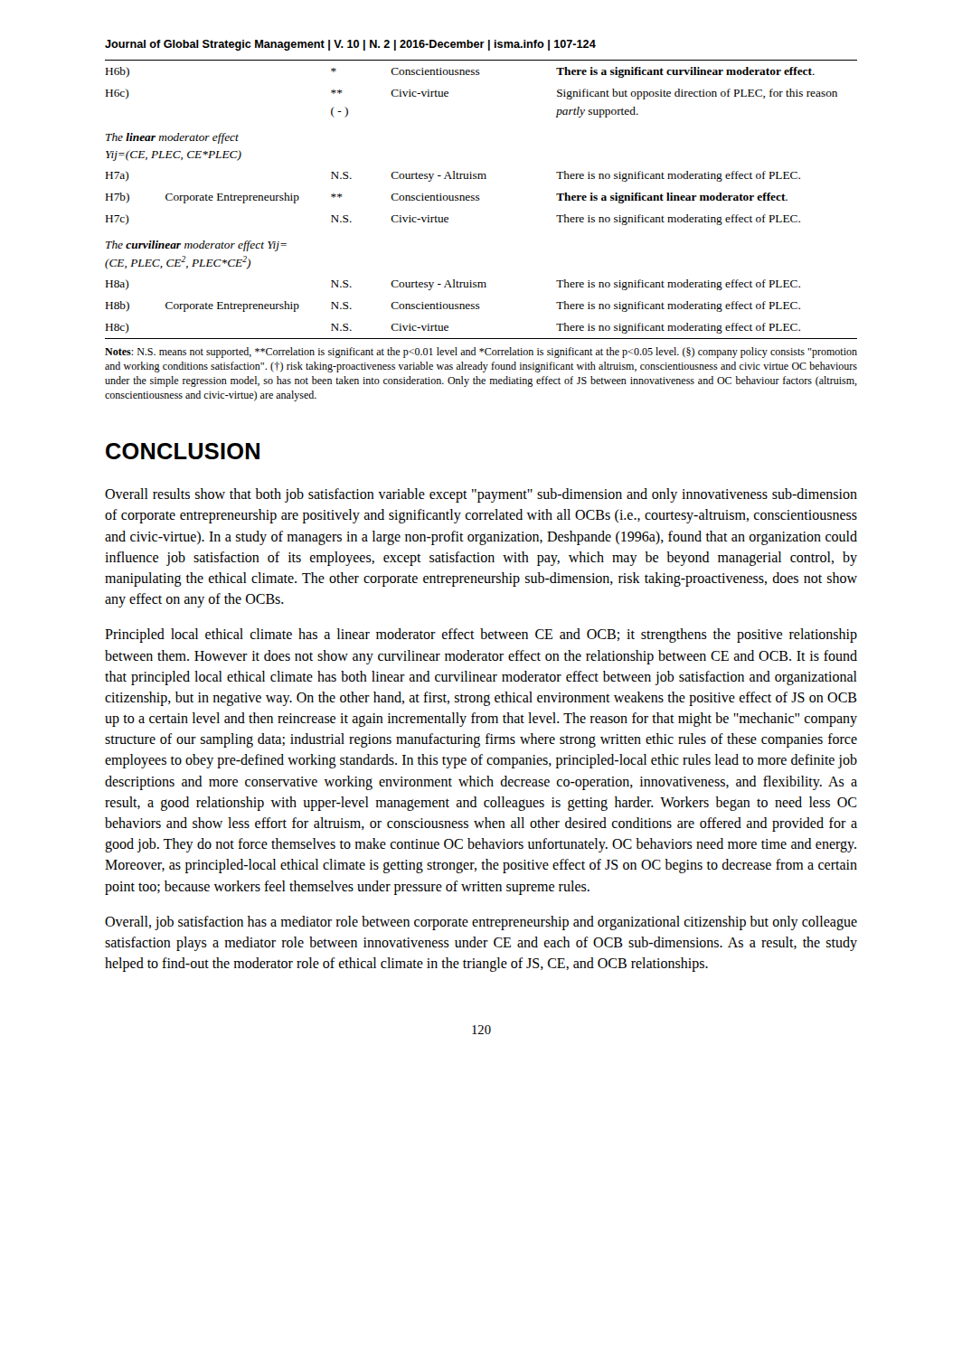Journal of Global Strategic Management | V. 10 | N. 2 | 2016-December | isma.info | 107-124
| H6b) | | * | Conscientiousness | There is a significant curvilinear moderator effect . |
| H6c) | | ** ( - ) | Civic-virtue | Significant but opposite direction of PLEC, for this reason partly supported. |
| The linear moderator effect Yij=(CE, PLEC, CE*PLEC) |
| H7a) | | N.S. | Courtesy - Altruism | There is no significant moderating effect of PLEC. |
| H7b) | Corporate Entrepreneurship | ** | Conscientiousness | There is a significant linear moderator effect . |
| H7c) | | N.S. | Civic-virtue | There is no significant moderating effect of PLEC. |
| The curvilinear moderator effect Yij= (CE, PLEC, CE 2 , PLEC*CE 2 ) |
| H8a) | | N.S. | Courtesy - Altruism | There is no significant moderating effect of PLEC. |
| H8b) | Corporate Entrepreneurship | N.S. | Conscientiousness | There is no significant moderating effect of PLEC. |
| H8c) | | N.S. | Civic-virtue | There is no significant moderating effect of PLEC. |
Notes: N.S. means not supported, **Correlation is significant at the p<0.01 level and *Correlation is significant at the p<0.05 level. (§) company policy consists "promotion and working conditions satisfaction". (†) risk taking-proactiveness variable was already found insignificant with altruism, conscientiousness and civic virtue OC behaviours under the simple regression model, so has not been taken into consideration. Only the mediating effect of JS between innovativeness and OC behaviour factors (altruism, conscientiousness and civic-virtue) are analysed.
CONCLUSION
Overall results show that both job satisfaction variable except "payment" sub-dimension and only innovativeness sub-dimension of corporate entrepreneurship are positively and significantly correlated with all OCBs (i.e., courtesy-altruism, conscientiousness and civic-virtue). In a study of managers in a large non-profit organization, Deshpande (1996a), found that an organization could influence job satisfaction of its employees, except satisfaction with pay, which may be beyond managerial control, by manipulating the ethical climate. The other corporate entrepreneurship sub-dimension, risk taking-proactiveness, does not show any effect on any of the OCBs.
Principled local ethical climate has a linear moderator effect between CE and OCB; it strengthens the positive relationship between them. However it does not show any curvilinear moderator effect on the relationship between CE and OCB. It is found that principled local ethical climate has both linear and curvilinear moderator effect between job satisfaction and organizational citizenship, but in negative way. On the other hand, at first, strong ethical environment weakens the positive effect of JS on OCB up to a certain level and then reincrease it again incrementally from that level. The reason for that might be "mechanic" company structure of our sampling data; industrial regions manufacturing firms where strong written ethic rules of these companies force employees to obey pre-defined working standards. In this type of companies, principled-local ethic rules lead to more definite job descriptions and more conservative working environment which decrease co-operation, innovativeness, and flexibility. As a result, a good relationship with upper-level management and colleagues is getting harder. Workers began to need less OC behaviors and show less effort for altruism, or consciousness when all other desired conditions are offered and provided for a good job. They do not force themselves to make continue OC behaviors unfortunately. OC behaviors need more time and energy. Moreover, as principled-local ethical climate is getting stronger, the positive effect of JS on OC begins to decrease from a certain point too; because workers feel themselves under pressure of written supreme rules.
Overall, job satisfaction has a mediator role between corporate entrepreneurship and organizational citizenship but only colleague satisfaction plays a mediator role between innovativeness under CE and each of OCB sub-dimensions. As a result, the study helped to find-out the moderator role of ethical climate in the triangle of JS, CE, and OCB relationships.
120